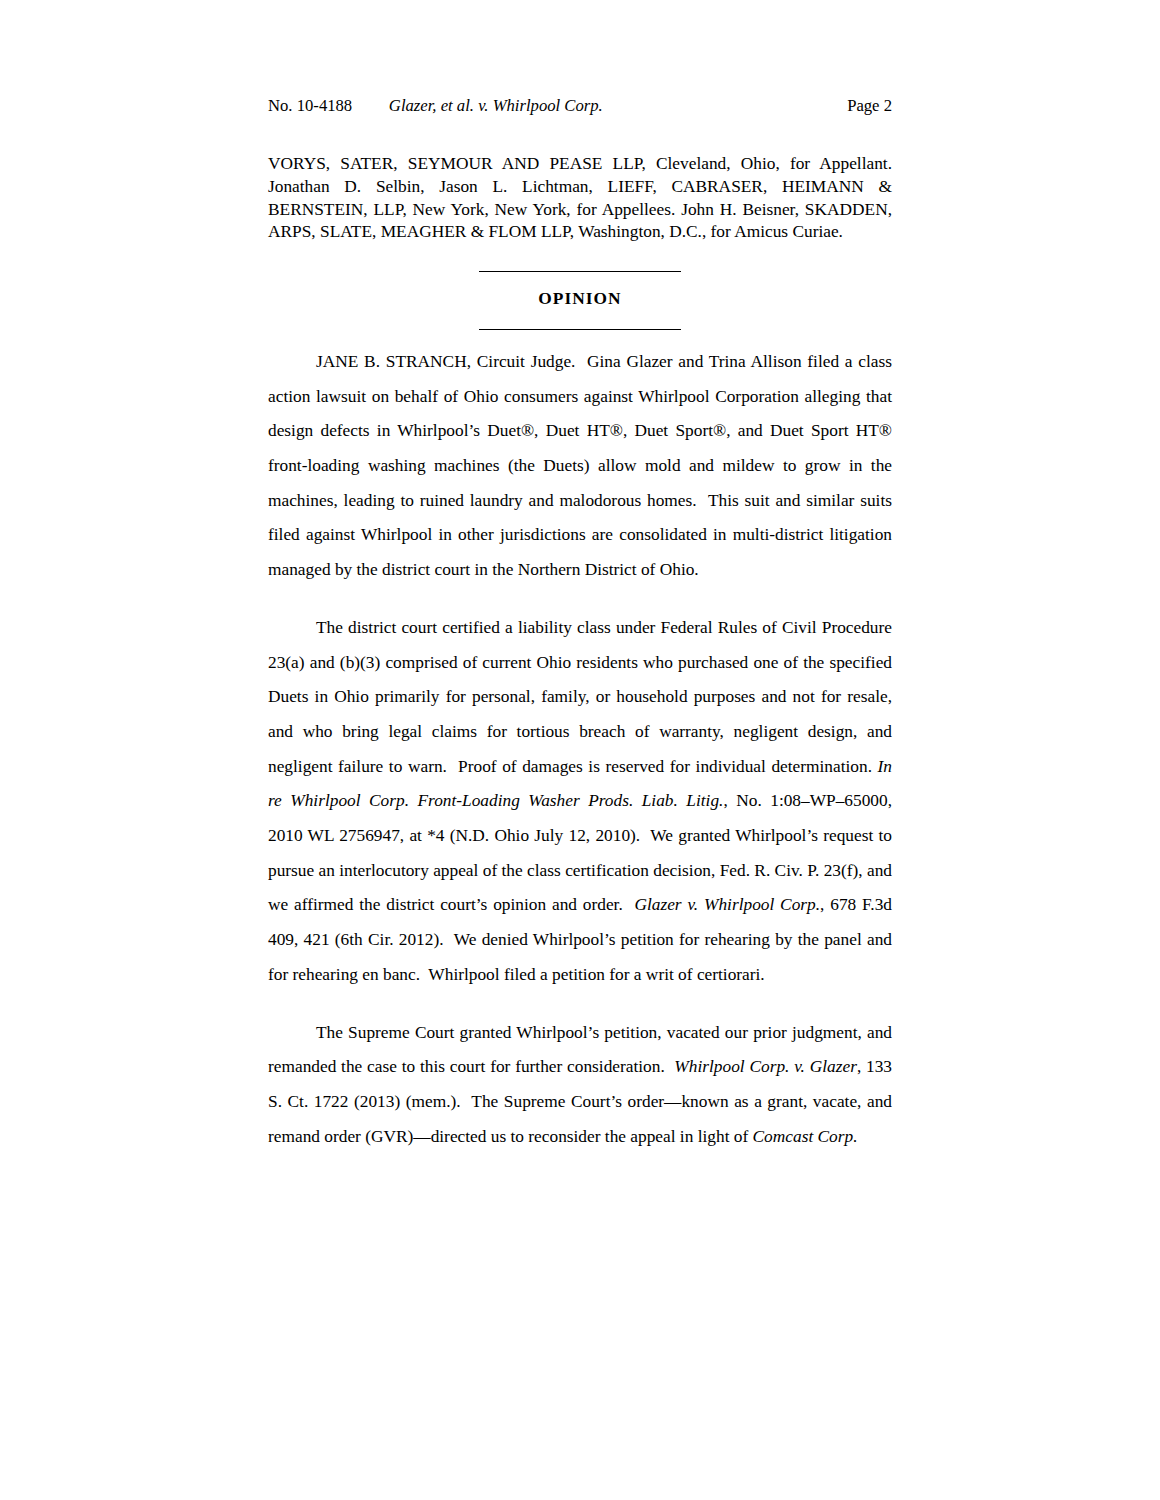No. 10-4188 Glazer, et al. v. Whirlpool Corp. Page 2
VORYS, SATER, SEYMOUR AND PEASE LLP, Cleveland, Ohio, for Appellant. Jonathan D. Selbin, Jason L. Lichtman, LIEFF, CABRASER, HEIMANN & BERNSTEIN, LLP, New York, New York, for Appellees. John H. Beisner, SKADDEN, ARPS, SLATE, MEAGHER & FLOM LLP, Washington, D.C., for Amicus Curiae.
OPINION
JANE B. STRANCH, Circuit Judge. Gina Glazer and Trina Allison filed a class action lawsuit on behalf of Ohio consumers against Whirlpool Corporation alleging that design defects in Whirlpool’s Duet®, Duet HT®, Duet Sport®, and Duet Sport HT® front-loading washing machines (the Duets) allow mold and mildew to grow in the machines, leading to ruined laundry and malodorous homes. This suit and similar suits filed against Whirlpool in other jurisdictions are consolidated in multi-district litigation managed by the district court in the Northern District of Ohio.
The district court certified a liability class under Federal Rules of Civil Procedure 23(a) and (b)(3) comprised of current Ohio residents who purchased one of the specified Duets in Ohio primarily for personal, family, or household purposes and not for resale, and who bring legal claims for tortious breach of warranty, negligent design, and negligent failure to warn. Proof of damages is reserved for individual determination. In re Whirlpool Corp. Front-Loading Washer Prods. Liab. Litig., No. 1:08–WP–65000, 2010 WL 2756947, at *4 (N.D. Ohio July 12, 2010). We granted Whirlpool’s request to pursue an interlocutory appeal of the class certification decision, Fed. R. Civ. P. 23(f), and we affirmed the district court’s opinion and order. Glazer v. Whirlpool Corp., 678 F.3d 409, 421 (6th Cir. 2012). We denied Whirlpool’s petition for rehearing by the panel and for rehearing en banc. Whirlpool filed a petition for a writ of certiorari.
The Supreme Court granted Whirlpool’s petition, vacated our prior judgment, and remanded the case to this court for further consideration. Whirlpool Corp. v. Glazer, 133 S. Ct. 1722 (2013) (mem.). The Supreme Court’s order—known as a grant, vacate, and remand order (GVR)—directed us to reconsider the appeal in light of Comcast Corp.